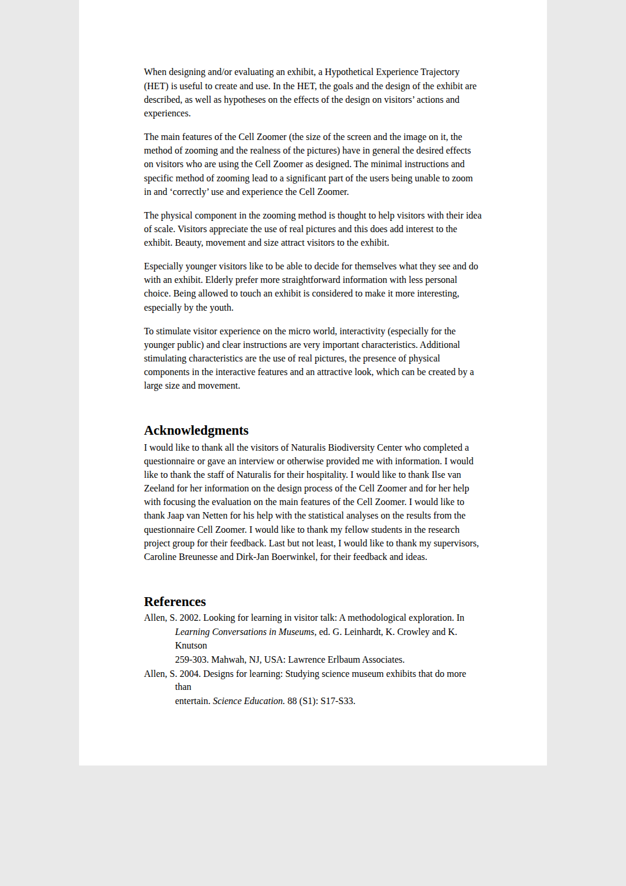When designing and/or evaluating an exhibit, a Hypothetical Experience Trajectory (HET) is useful to create and use. In the HET, the goals and the design of the exhibit are described, as well as hypotheses on the effects of the design on visitors’ actions and experiences.
The main features of the Cell Zoomer (the size of the screen and the image on it, the method of zooming and the realness of the pictures) have in general the desired effects on visitors who are using the Cell Zoomer as designed. The minimal instructions and specific method of zooming lead to a significant part of the users being unable to zoom in and ‘correctly’ use and experience the Cell Zoomer.
The physical component in the zooming method is thought to help visitors with their idea of scale. Visitors appreciate the use of real pictures and this does add interest to the exhibit. Beauty, movement and size attract visitors to the exhibit.
Especially younger visitors like to be able to decide for themselves what they see and do with an exhibit. Elderly prefer more straightforward information with less personal choice. Being allowed to touch an exhibit is considered to make it more interesting, especially by the youth.
To stimulate visitor experience on the micro world, interactivity (especially for the younger public) and clear instructions are very important characteristics. Additional stimulating characteristics are the use of real pictures, the presence of physical components in the interactive features and an attractive look, which can be created by a large size and movement.
Acknowledgments
I would like to thank all the visitors of Naturalis Biodiversity Center who completed a questionnaire or gave an interview or otherwise provided me with information. I would like to thank the staff of Naturalis for their hospitality. I would like to thank Ilse van Zeeland for her information on the design process of the Cell Zoomer and for her help with focusing the evaluation on the main features of the Cell Zoomer. I would like to thank Jaap van Netten for his help with the statistical analyses on the results from the questionnaire Cell Zoomer. I would like to thank my fellow students in the research project group for their feedback. Last but not least, I would like to thank my supervisors, Caroline Breunesse and Dirk-Jan Boerwinkel, for their feedback and ideas.
References
Allen, S. 2002. Looking for learning in visitor talk: A methodological exploration. In
Learning Conversations in Museums, ed. G. Leinhardt, K. Crowley and K. Knutson
259-303. Mahwah, NJ, USA: Lawrence Erlbaum Associates.
Allen, S. 2004. Designs for learning: Studying science museum exhibits that do more than
entertain. Science Education. 88 (S1): S17-S33.